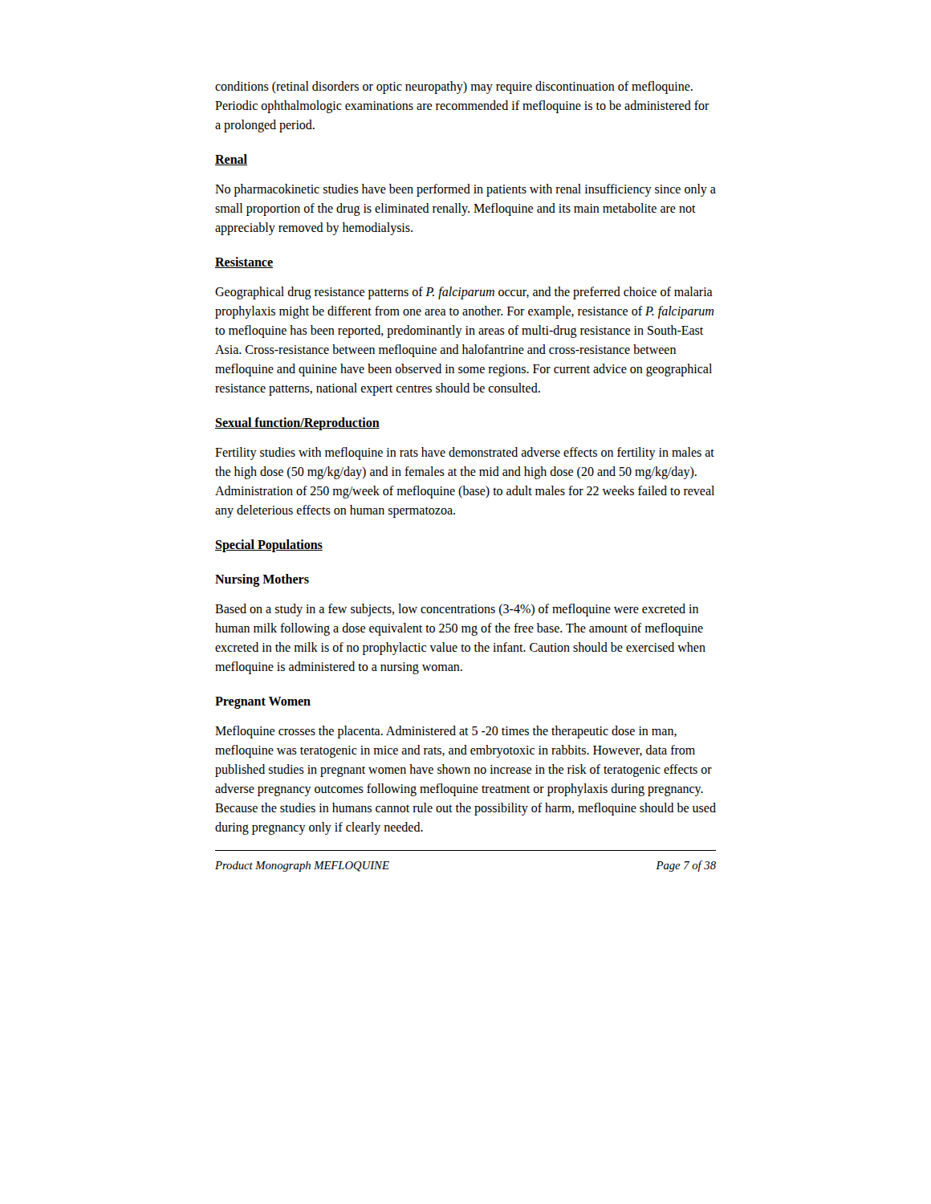conditions (retinal disorders or optic neuropathy) may require discontinuation of mefloquine. Periodic ophthalmologic examinations are recommended if mefloquine is to be administered for a prolonged period.
Renal
No pharmacokinetic studies have been performed in patients with renal insufficiency since only a small proportion of the drug is eliminated renally. Mefloquine and its main metabolite are not appreciably removed by hemodialysis.
Resistance
Geographical drug resistance patterns of P. falciparum occur, and the preferred choice of malaria prophylaxis might be different from one area to another. For example, resistance of P. falciparum to mefloquine has been reported, predominantly in areas of multi-drug resistance in South-East Asia. Cross-resistance between mefloquine and halofantrine and cross-resistance between mefloquine and quinine have been observed in some regions. For current advice on geographical resistance patterns, national expert centres should be consulted.
Sexual function/Reproduction
Fertility studies with mefloquine in rats have demonstrated adverse effects on fertility in males at the high dose (50 mg/kg/day) and in females at the mid and high dose (20 and 50 mg/kg/day). Administration of 250 mg/week of mefloquine (base) to adult males for 22 weeks failed to reveal any deleterious effects on human spermatozoa.
Special Populations
Nursing Mothers
Based on a study in a few subjects, low concentrations (3-4%) of mefloquine were excreted in human milk following a dose equivalent to 250 mg of the free base. The amount of mefloquine excreted in the milk is of no prophylactic value to the infant. Caution should be exercised when mefloquine is administered to a nursing woman.
Pregnant Women
Mefloquine crosses the placenta. Administered at 5 -20 times the therapeutic dose in man, mefloquine was teratogenic in mice and rats, and embryotoxic in rabbits. However, data from published studies in pregnant women have shown no increase in the risk of teratogenic effects or adverse pregnancy outcomes following mefloquine treatment or prophylaxis during pregnancy. Because the studies in humans cannot rule out the possibility of harm, mefloquine should be used during pregnancy only if clearly needed.
Product Monograph MEFLOQUINE Page 7 of 38